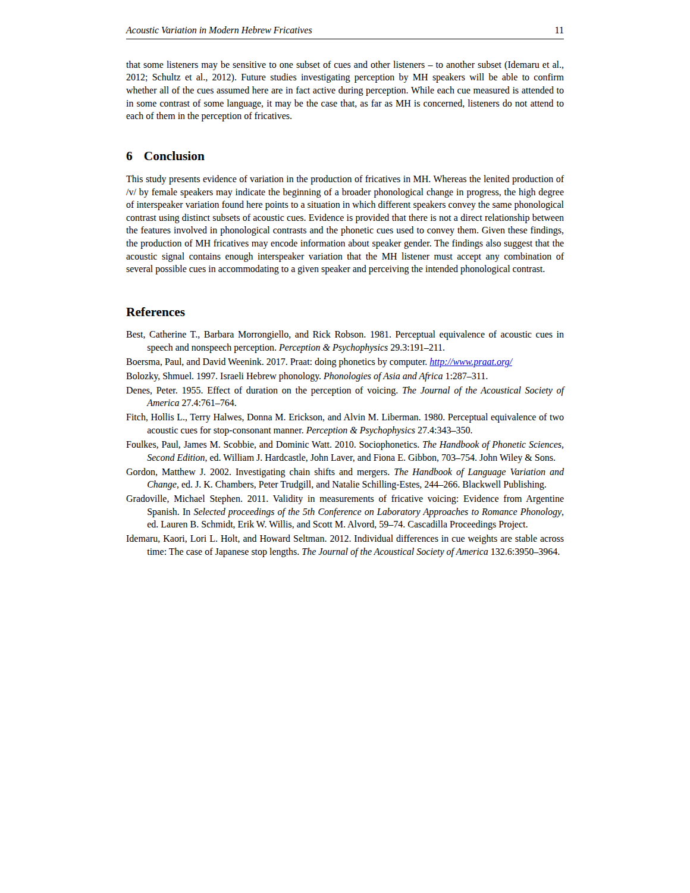Acoustic Variation in Modern Hebrew Fricatives 11
that some listeners may be sensitive to one subset of cues and other listeners – to another subset (Idemaru et al., 2012; Schultz et al., 2012). Future studies investigating perception by MH speakers will be able to confirm whether all of the cues assumed here are in fact active during perception. While each cue measured is attended to in some contrast of some language, it may be the case that, as far as MH is concerned, listeners do not attend to each of them in the perception of fricatives.
6 Conclusion
This study presents evidence of variation in the production of fricatives in MH. Whereas the lenited production of /v/ by female speakers may indicate the beginning of a broader phonological change in progress, the high degree of interspeaker variation found here points to a situation in which different speakers convey the same phonological contrast using distinct subsets of acoustic cues. Evidence is provided that there is not a direct relationship between the features involved in phonological contrasts and the phonetic cues used to convey them. Given these findings, the production of MH fricatives may encode information about speaker gender. The findings also suggest that the acoustic signal contains enough interspeaker variation that the MH listener must accept any combination of several possible cues in accommodating to a given speaker and perceiving the intended phonological contrast.
References
Best, Catherine T., Barbara Morrongiello, and Rick Robson. 1981. Perceptual equivalence of acoustic cues in speech and nonspeech perception. Perception & Psychophysics 29.3:191–211.
Boersma, Paul, and David Weenink. 2017. Praat: doing phonetics by computer. http://www.praat.org/
Bolozky, Shmuel. 1997. Israeli Hebrew phonology. Phonologies of Asia and Africa 1:287–311.
Denes, Peter. 1955. Effect of duration on the perception of voicing. The Journal of the Acoustical Society of America 27.4:761–764.
Fitch, Hollis L., Terry Halwes, Donna M. Erickson, and Alvin M. Liberman. 1980. Perceptual equivalence of two acoustic cues for stop-consonant manner. Perception & Psychophysics 27.4:343–350.
Foulkes, Paul, James M. Scobbie, and Dominic Watt. 2010. Sociophonetics. The Handbook of Phonetic Sciences, Second Edition, ed. William J. Hardcastle, John Laver, and Fiona E. Gibbon, 703–754. John Wiley & Sons.
Gordon, Matthew J. 2002. Investigating chain shifts and mergers. The Handbook of Language Variation and Change, ed. J. K. Chambers, Peter Trudgill, and Natalie Schilling-Estes, 244–266. Blackwell Publishing.
Gradoville, Michael Stephen. 2011. Validity in measurements of fricative voicing: Evidence from Argentine Spanish. In Selected proceedings of the 5th Conference on Laboratory Approaches to Romance Phonology, ed. Lauren B. Schmidt, Erik W. Willis, and Scott M. Alvord, 59–74. Cascadilla Proceedings Project.
Idemaru, Kaori, Lori L. Holt, and Howard Seltman. 2012. Individual differences in cue weights are stable across time: The case of Japanese stop lengths. The Journal of the Acoustical Society of America 132.6:3950–3964.